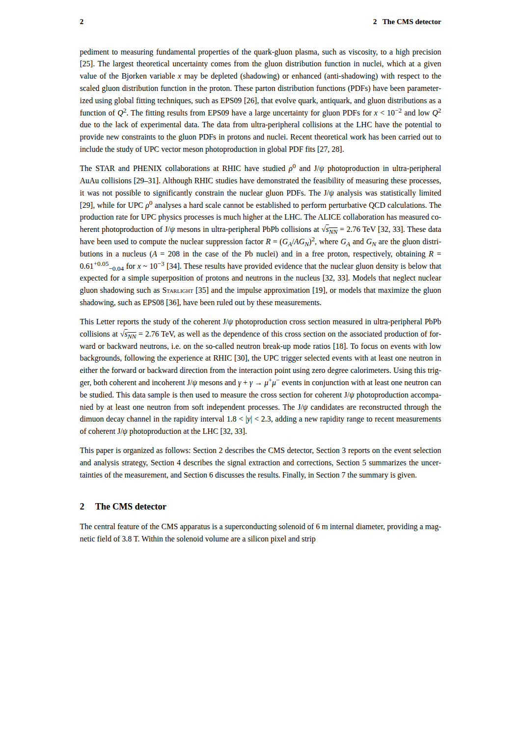2 2 The CMS detector
pediment to measuring fundamental properties of the quark-gluon plasma, such as viscosity, to a high precision [25]. The largest theoretical uncertainty comes from the gluon distribution function in nuclei, which at a given value of the Bjorken variable x may be depleted (shadowing) or enhanced (anti-shadowing) with respect to the scaled gluon distribution function in the proton. These parton distribution functions (PDFs) have been parameterized using global fitting techniques, such as EPS09 [26], that evolve quark, antiquark, and gluon distributions as a function of Q2. The fitting results from EPS09 have a large uncertainty for gluon PDFs for x < 10−2 and low Q2 due to the lack of experimental data. The data from ultra-peripheral collisions at the LHC have the potential to provide new constraints to the gluon PDFs in protons and nuclei. Recent theoretical work has been carried out to include the study of UPC vector meson photoproduction in global PDF fits [27, 28].
The STAR and PHENIX collaborations at RHIC have studied ρ0 and J/ψ photoproduction in ultra-peripheral AuAu collisions [29–31]. Although RHIC studies have demonstrated the feasibility of measuring these processes, it was not possible to significantly constrain the nuclear gluon PDFs. The J/ψ analysis was statistically limited [29], while for UPC ρ0 analyses a hard scale cannot be established to perform perturbative QCD calculations. The production rate for UPC physics processes is much higher at the LHC. The ALICE collaboration has measured coherent photoproduction of J/ψ mesons in ultra-peripheral PbPb collisions at √sNN = 2.76 TeV [32, 33]. These data have been used to compute the nuclear suppression factor R = (GA/AGN)2, where GA and GN are the gluon distributions in a nucleus (A = 208 in the case of the Pb nuclei) and in a free proton, respectively, obtaining R = 0.61+0.05−0.04 for x ~ 10−3 [34]. These results have provided evidence that the nuclear gluon density is below that expected for a simple superposition of protons and neutrons in the nucleus [32, 33]. Models that neglect nuclear gluon shadowing such as Starlight [35] and the impulse approximation [19], or models that maximize the gluon shadowing, such as EPS08 [36], have been ruled out by these measurements.
This Letter reports the study of the coherent J/ψ photoproduction cross section measured in ultra-peripheral PbPb collisions at √sNN = 2.76 TeV, as well as the dependence of this cross section on the associated production of forward or backward neutrons, i.e. on the so-called neutron break-up mode ratios [18]. To focus on events with low backgrounds, following the experience at RHIC [30], the UPC trigger selected events with at least one neutron in either the forward or backward direction from the interaction point using zero degree calorimeters. Using this trigger, both coherent and incoherent J/ψ mesons and γ + γ → μ+μ− events in conjunction with at least one neutron can be studied. This data sample is then used to measure the cross section for coherent J/ψ photoproduction accompanied by at least one neutron from soft independent processes. The J/ψ candidates are reconstructed through the dimuon decay channel in the rapidity interval 1.8 < |y| < 2.3, adding a new rapidity range to recent measurements of coherent J/ψ photoproduction at the LHC [32, 33].
This paper is organized as follows: Section 2 describes the CMS detector, Section 3 reports on the event selection and analysis strategy, Section 4 describes the signal extraction and corrections, Section 5 summarizes the uncertainties of the measurement, and Section 6 discusses the results. Finally, in Section 7 the summary is given.
2 The CMS detector
The central feature of the CMS apparatus is a superconducting solenoid of 6 m internal diameter, providing a magnetic field of 3.8 T. Within the solenoid volume are a silicon pixel and strip